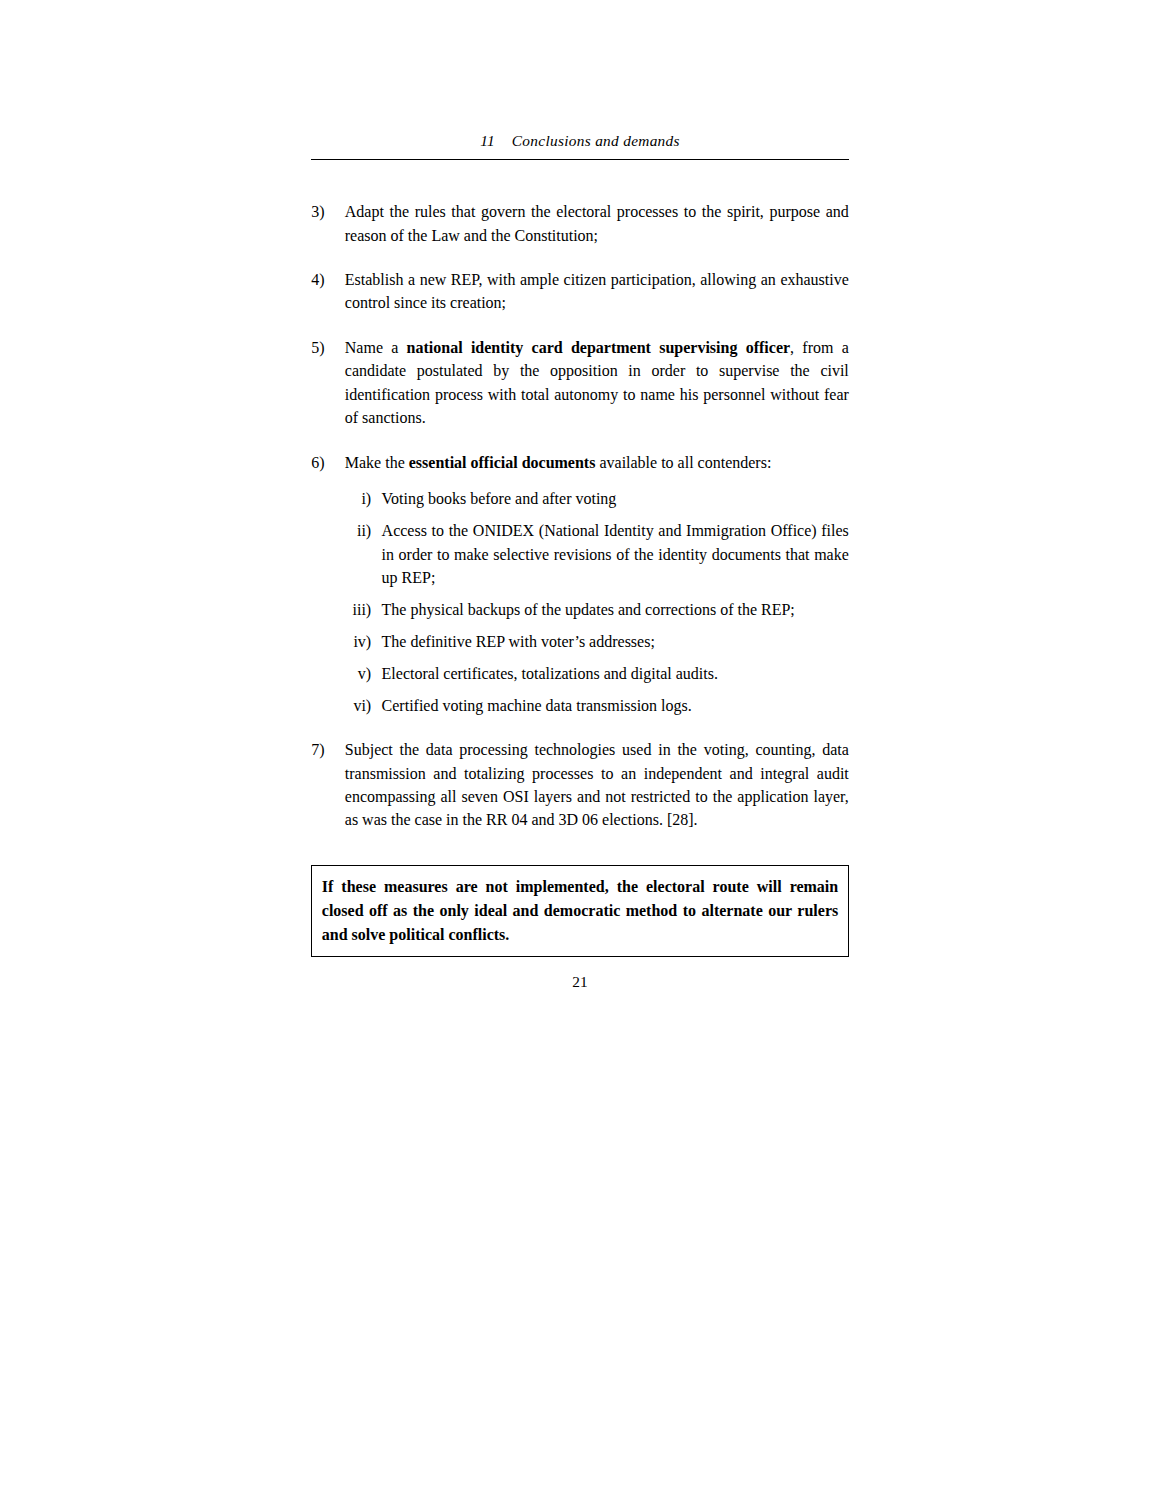11 Conclusions and demands
3) Adapt the rules that govern the electoral processes to the spirit, purpose and reason of the Law and the Constitution;
4) Establish a new REP, with ample citizen participation, allowing an exhaustive control since its creation;
5) Name a national identity card department supervising officer, from a candidate postulated by the opposition in order to supervise the civil identification process with total autonomy to name his personnel without fear of sanctions.
6) Make the essential official documents available to all contenders:
i) Voting books before and after voting
ii) Access to the ONIDEX (National Identity and Immigration Office) files in order to make selective revisions of the identity documents that make up REP;
iii) The physical backups of the updates and corrections of the REP;
iv) The definitive REP with voter’s addresses;
v) Electoral certificates, totalizations and digital audits.
vi) Certified voting machine data transmission logs.
7) Subject the data processing technologies used in the voting, counting, data transmission and totalizing processes to an independent and integral audit encompassing all seven OSI layers and not restricted to the application layer, as was the case in the RR 04 and 3D 06 elections. [28].
If these measures are not implemented, the electoral route will remain closed off as the only ideal and democratic method to alternate our rulers and solve political conflicts.
21